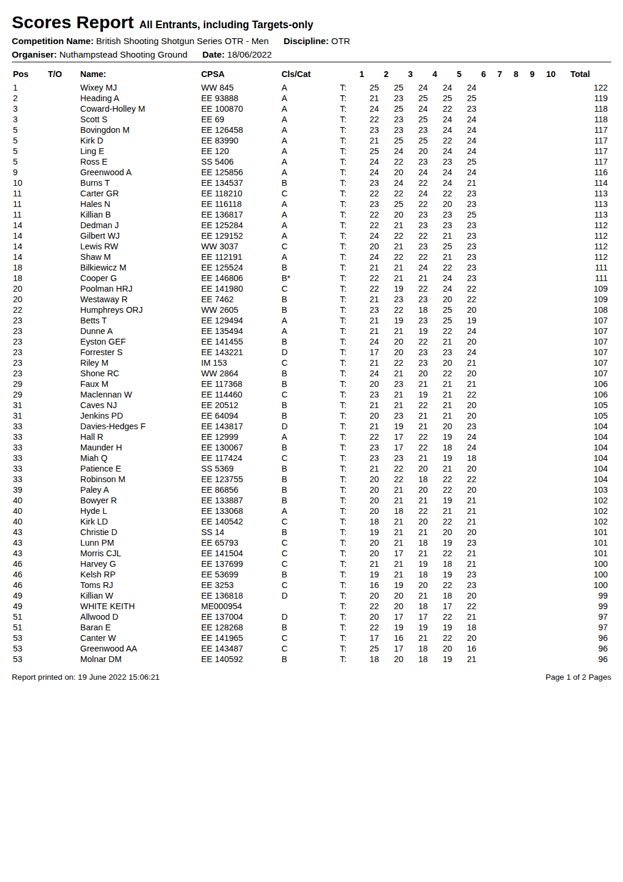Scores Report All Entrants, including Targets-only
Competition Name: British Shooting Shotgun Series OTR - Men Discipline: OTR
Organiser: Nuthampstead Shooting Ground Date: 18/06/2022
| Pos | T/O | Name: | CPSA | Cls/Cat | | 1 | 2 | 3 | 4 | 5 | 6 | 7 | 8 | 9 | 10 | Total |
| --- | --- | --- | --- | --- | --- | --- | --- | --- | --- | --- | --- | --- | --- | --- | --- | --- |
| 1 | | Wixey MJ | WW 845 | A | T: | 25 | 25 | 24 | 24 | 24 | | | | | | 122 |
| 2 | | Heading A | EE 93888 | A | T: | 21 | 23 | 25 | 25 | 25 | | | | | | 119 |
| 3 | | Coward-Holley M | EE 100870 | A | T: | 24 | 25 | 24 | 22 | 23 | | | | | | 118 |
| 3 | | Scott S | EE 69 | A | T: | 22 | 23 | 25 | 24 | 24 | | | | | | 118 |
| 5 | | Bovingdon M | EE 126458 | A | T: | 23 | 23 | 23 | 24 | 24 | | | | | | 117 |
| 5 | | Kirk D | EE 83990 | A | T: | 21 | 25 | 25 | 22 | 24 | | | | | | 117 |
| 5 | | Ling E | EE 120 | A | T: | 25 | 24 | 20 | 24 | 24 | | | | | | 117 |
| 5 | | Ross E | SS 5406 | A | T: | 24 | 22 | 23 | 23 | 25 | | | | | | 117 |
| 9 | | Greenwood A | EE 125856 | A | T: | 24 | 20 | 24 | 24 | 24 | | | | | | 116 |
| 10 | | Burns T | EE 134537 | B | T: | 23 | 24 | 22 | 24 | 21 | | | | | | 114 |
| 11 | | Carter GR | EE 118210 | C | T: | 22 | 22 | 24 | 22 | 23 | | | | | | 113 |
| 11 | | Hales N | EE 116118 | A | T: | 23 | 25 | 22 | 20 | 23 | | | | | | 113 |
| 11 | | Killian B | EE 136817 | A | T: | 22 | 20 | 23 | 23 | 25 | | | | | | 113 |
| 14 | | Dedman J | EE 125284 | A | T: | 22 | 21 | 23 | 23 | 23 | | | | | | 112 |
| 14 | | Gilbert WJ | EE 129152 | A | T: | 24 | 22 | 22 | 21 | 23 | | | | | | 112 |
| 14 | | Lewis RW | WW 3037 | C | T: | 20 | 21 | 23 | 25 | 23 | | | | | | 112 |
| 14 | | Shaw M | EE 112191 | A | T: | 24 | 22 | 22 | 21 | 23 | | | | | | 112 |
| 18 | | Bilkiewicz M | EE 125524 | B | T: | 21 | 21 | 24 | 22 | 23 | | | | | | 111 |
| 18 | | Cooper G | EE 146806 | B* | T: | 22 | 21 | 21 | 24 | 23 | | | | | | 111 |
| 20 | | Poolman HRJ | EE 141980 | C | T: | 22 | 19 | 22 | 24 | 22 | | | | | | 109 |
| 20 | | Westaway R | EE 7462 | B | T: | 21 | 23 | 23 | 20 | 22 | | | | | | 109 |
| 22 | | Humphreys ORJ | WW 2605 | B | T: | 23 | 22 | 18 | 25 | 20 | | | | | | 108 |
| 23 | | Betts T | EE 129494 | A | T: | 21 | 19 | 23 | 25 | 19 | | | | | | 107 |
| 23 | | Dunne A | EE 135494 | A | T: | 21 | 21 | 19 | 22 | 24 | | | | | | 107 |
| 23 | | Eyston GEF | EE 141455 | B | T: | 24 | 20 | 22 | 21 | 20 | | | | | | 107 |
| 23 | | Forrester S | EE 143221 | D | T: | 17 | 20 | 23 | 23 | 24 | | | | | | 107 |
| 23 | | Riley M | IM 153 | C | T: | 21 | 22 | 23 | 20 | 21 | | | | | | 107 |
| 23 | | Shone RC | WW 2864 | B | T: | 24 | 21 | 20 | 22 | 20 | | | | | | 107 |
| 29 | | Faux M | EE 117368 | B | T: | 20 | 23 | 21 | 21 | 21 | | | | | | 106 |
| 29 | | Maclennan W | EE 114460 | C | T: | 23 | 21 | 19 | 21 | 22 | | | | | | 106 |
| 31 | | Caves NJ | EE 20512 | B | T: | 21 | 21 | 22 | 21 | 20 | | | | | | 105 |
| 31 | | Jenkins PD | EE 64094 | B | T: | 20 | 23 | 21 | 21 | 20 | | | | | | 105 |
| 33 | | Davies-Hedges F | EE 143817 | D | T: | 21 | 19 | 21 | 20 | 23 | | | | | | 104 |
| 33 | | Hall R | EE 12999 | A | T: | 22 | 17 | 22 | 19 | 24 | | | | | | 104 |
| 33 | | Maunder H | EE 130067 | B | T: | 23 | 17 | 22 | 18 | 24 | | | | | | 104 |
| 33 | | Miah Q | EE 117424 | C | T: | 23 | 23 | 21 | 19 | 18 | | | | | | 104 |
| 33 | | Patience E | SS 5369 | B | T: | 21 | 22 | 20 | 21 | 20 | | | | | | 104 |
| 33 | | Robinson M | EE 123755 | B | T: | 20 | 22 | 18 | 22 | 22 | | | | | | 104 |
| 39 | | Paley A | EE 86856 | B | T: | 20 | 21 | 20 | 22 | 20 | | | | | | 103 |
| 40 | | Bowyer R | EE 133887 | B | T: | 20 | 21 | 21 | 19 | 21 | | | | | | 102 |
| 40 | | Hyde L | EE 133068 | A | T: | 20 | 18 | 22 | 21 | 21 | | | | | | 102 |
| 40 | | Kirk LD | EE 140542 | C | T: | 18 | 21 | 20 | 22 | 21 | | | | | | 102 |
| 43 | | Christie D | SS 14 | B | T: | 19 | 21 | 21 | 20 | 20 | | | | | | 101 |
| 43 | | Lunn PM | EE 65793 | C | T: | 20 | 21 | 18 | 19 | 23 | | | | | | 101 |
| 43 | | Morris CJL | EE 141504 | C | T: | 20 | 17 | 21 | 22 | 21 | | | | | | 101 |
| 46 | | Harvey G | EE 137699 | C | T: | 21 | 21 | 19 | 18 | 21 | | | | | | 100 |
| 46 | | Kelsh RP | EE 53699 | B | T: | 19 | 21 | 18 | 19 | 23 | | | | | | 100 |
| 46 | | Toms RJ | EE 3253 | C | T: | 16 | 19 | 20 | 22 | 23 | | | | | | 100 |
| 49 | | Killian W | EE 136818 | D | T: | 20 | 20 | 21 | 18 | 20 | | | | | | 99 |
| 49 | | WHITE KEITH | ME000954 | | T: | 22 | 20 | 18 | 17 | 22 | | | | | | 99 |
| 51 | | Allwood D | EE 137004 | D | T: | 20 | 17 | 17 | 22 | 21 | | | | | | 97 |
| 51 | | Baran E | EE 128268 | B | T: | 22 | 19 | 19 | 19 | 18 | | | | | | 97 |
| 53 | | Canter W | EE 141965 | C | T: | 17 | 16 | 21 | 22 | 20 | | | | | | 96 |
| 53 | | Greenwood AA | EE 143487 | C | T: | 25 | 17 | 18 | 20 | 16 | | | | | | 96 |
| 53 | | Molnar DM | EE 140592 | B | T: | 18 | 20 | 18 | 19 | 21 | | | | | | 96 |
Report printed on: 19 June 2022 15:06:21 Page 1 of 2 Pages